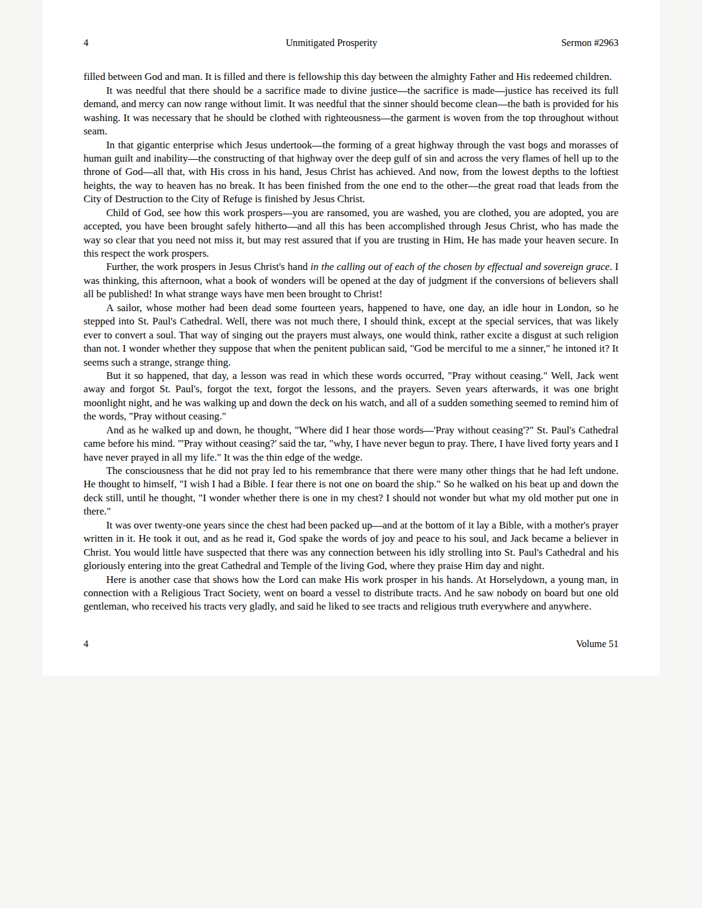4
Unmitigated Prosperity
Sermon #2963
filled between God and man. It is filled and there is fellowship this day between the almighty Father and His redeemed children.
It was needful that there should be a sacrifice made to divine justice—the sacrifice is made—justice has received its full demand, and mercy can now range without limit. It was needful that the sinner should become clean—the bath is provided for his washing. It was necessary that he should be clothed with righteousness—the garment is woven from the top throughout without seam.
In that gigantic enterprise which Jesus undertook—the forming of a great highway through the vast bogs and morasses of human guilt and inability—the constructing of that highway over the deep gulf of sin and across the very flames of hell up to the throne of God—all that, with His cross in his hand, Jesus Christ has achieved. And now, from the lowest depths to the loftiest heights, the way to heaven has no break. It has been finished from the one end to the other—the great road that leads from the City of Destruction to the City of Refuge is finished by Jesus Christ.
Child of God, see how this work prospers—you are ransomed, you are washed, you are clothed, you are adopted, you are accepted, you have been brought safely hitherto—and all this has been accomplished through Jesus Christ, who has made the way so clear that you need not miss it, but may rest assured that if you are trusting in Him, He has made your heaven secure. In this respect the work prospers.
Further, the work prospers in Jesus Christ's hand in the calling out of each of the chosen by effectual and sovereign grace. I was thinking, this afternoon, what a book of wonders will be opened at the day of judgment if the conversions of believers shall all be published! In what strange ways have men been brought to Christ!
A sailor, whose mother had been dead some fourteen years, happened to have, one day, an idle hour in London, so he stepped into St. Paul's Cathedral. Well, there was not much there, I should think, except at the special services, that was likely ever to convert a soul. That way of singing out the prayers must always, one would think, rather excite a disgust at such religion than not. I wonder whether they suppose that when the penitent publican said, "God be merciful to me a sinner," he intoned it? It seems such a strange, strange thing.
But it so happened, that day, a lesson was read in which these words occurred, "Pray without ceasing." Well, Jack went away and forgot St. Paul's, forgot the text, forgot the lessons, and the prayers. Seven years afterwards, it was one bright moonlight night, and he was walking up and down the deck on his watch, and all of a sudden something seemed to remind him of the words, "Pray without ceasing."
And as he walked up and down, he thought, "Where did I hear those words—'Pray without ceasing'?" St. Paul's Cathedral came before his mind. "'Pray without ceasing?' said the tar, "why, I have never begun to pray. There, I have lived forty years and I have never prayed in all my life." It was the thin edge of the wedge.
The consciousness that he did not pray led to his remembrance that there were many other things that he had left undone. He thought to himself, "I wish I had a Bible. I fear there is not one on board the ship." So he walked on his beat up and down the deck still, until he thought, "I wonder whether there is one in my chest? I should not wonder but what my old mother put one in there."
It was over twenty-one years since the chest had been packed up—and at the bottom of it lay a Bible, with a mother's prayer written in it. He took it out, and as he read it, God spake the words of joy and peace to his soul, and Jack became a believer in Christ. You would little have suspected that there was any connection between his idly strolling into St. Paul's Cathedral and his gloriously entering into the great Cathedral and Temple of the living God, where they praise Him day and night.
Here is another case that shows how the Lord can make His work prosper in his hands. At Horselydown, a young man, in connection with a Religious Tract Society, went on board a vessel to distribute tracts. And he saw nobody on board but one old gentleman, who received his tracts very gladly, and said he liked to see tracts and religious truth everywhere and anywhere.
4
Volume 51